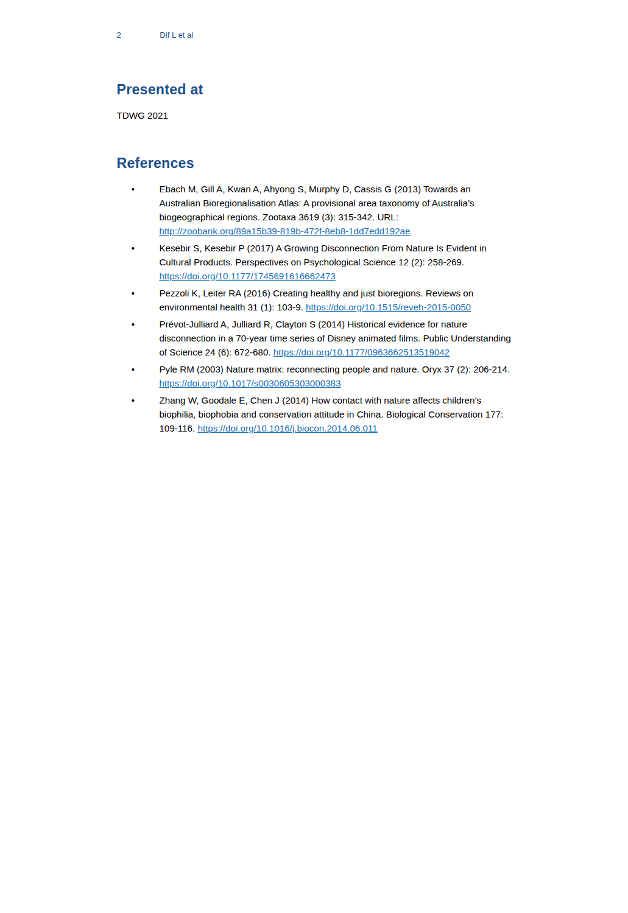2 Dif L et al
Presented at
TDWG 2021
References
Ebach M, Gill A, Kwan A, Ahyong S, Murphy D, Cassis G (2013) Towards an Australian Bioregionalisation Atlas: A provisional area taxonomy of Australia’s biogeographical regions. Zootaxa 3619 (3): 315-342. URL: http://zoobank.org/89a15b39-819b-472f-8eb8-1dd7edd192ae
Kesebir S, Kesebir P (2017) A Growing Disconnection From Nature Is Evident in Cultural Products. Perspectives on Psychological Science 12 (2): 258-269. https://doi.org/10.1177/1745691616662473
Pezzoli K, Leiter RA (2016) Creating healthy and just bioregions. Reviews on environmental health 31 (1): 103-9. https://doi.org/10.1515/reveh-2015-0050
Prévot-Julliard A, Julliard R, Clayton S (2014) Historical evidence for nature disconnection in a 70-year time series of Disney animated films. Public Understanding of Science 24 (6): 672-680. https://doi.org/10.1177/0963662513519042
Pyle RM (2003) Nature matrix: reconnecting people and nature. Oryx 37 (2): 206-214. https://doi.org/10.1017/s0030605303000383
Zhang W, Goodale E, Chen J (2014) How contact with nature affects children’s biophilia, biophobia and conservation attitude in China. Biological Conservation 177: 109-116. https://doi.org/10.1016/j.biocon.2014.06.011